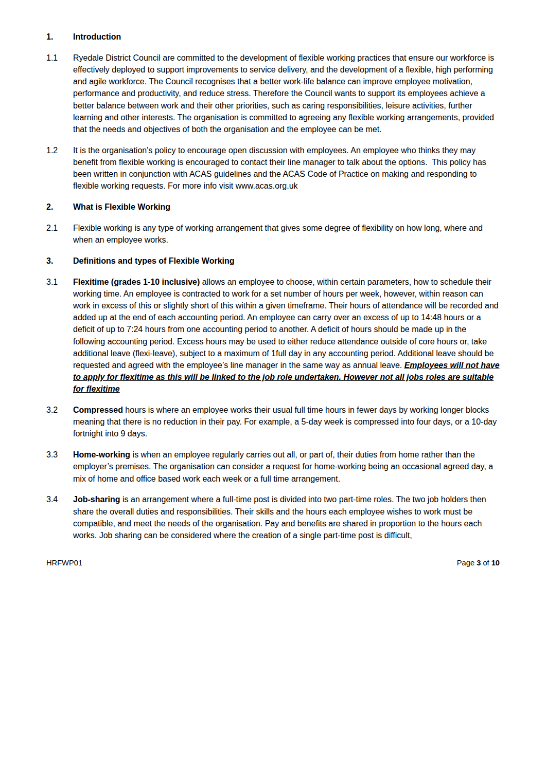1.
Introduction
1.1
Ryedale District Council are committed to the development of flexible working practices that ensure our workforce is effectively deployed to support improvements to service delivery, and the development of a flexible, high performing and agile workforce. The Council recognises that a better work-life balance can improve employee motivation, performance and productivity, and reduce stress. Therefore the Council wants to support its employees achieve a better balance between work and their other priorities, such as caring responsibilities, leisure activities, further learning and other interests. The organisation is committed to agreeing any flexible working arrangements, provided that the needs and objectives of both the organisation and the employee can be met.
1.2
It is the organisation's policy to encourage open discussion with employees. An employee who thinks they may benefit from flexible working is encouraged to contact their line manager to talk about the options. This policy has been written in conjunction with ACAS guidelines and the ACAS Code of Practice on making and responding to flexible working requests. For more info visit www.acas.org.uk
2.
What is Flexible Working
2.1
Flexible working is any type of working arrangement that gives some degree of flexibility on how long, where and when an employee works.
3.
Definitions and types of Flexible Working
3.1
Flexitime (grades 1-10 inclusive) allows an employee to choose, within certain parameters, how to schedule their working time. An employee is contracted to work for a set number of hours per week, however, within reason can work in excess of this or slightly short of this within a given timeframe. Their hours of attendance will be recorded and added up at the end of each accounting period. An employee can carry over an excess of up to 14:48 hours or a deficit of up to 7:24 hours from one accounting period to another. A deficit of hours should be made up in the following accounting period. Excess hours may be used to either reduce attendance outside of core hours or, take additional leave (flexi-leave), subject to a maximum of 1full day in any accounting period. Additional leave should be requested and agreed with the employee’s line manager in the same way as annual leave. Employees will not have to apply for flexitime as this will be linked to the job role undertaken. However not all jobs roles are suitable for flexitime
3.2
Compressed hours is where an employee works their usual full time hours in fewer days by working longer blocks meaning that there is no reduction in their pay. For example, a 5-day week is compressed into four days, or a 10-day fortnight into 9 days.
3.3
Home-working is when an employee regularly carries out all, or part of, their duties from home rather than the employer’s premises. The organisation can consider a request for home-working being an occasional agreed day, a mix of home and office based work each week or a full time arrangement.
3.4
Job-sharing is an arrangement where a full-time post is divided into two part-time roles. The two job holders then share the overall duties and responsibilities. Their skills and the hours each employee wishes to work must be compatible, and meet the needs of the organisation. Pay and benefits are shared in proportion to the hours each works. Job sharing can be considered where the creation of a single part-time post is difficult,
HRFWP01
Page 3 of 10